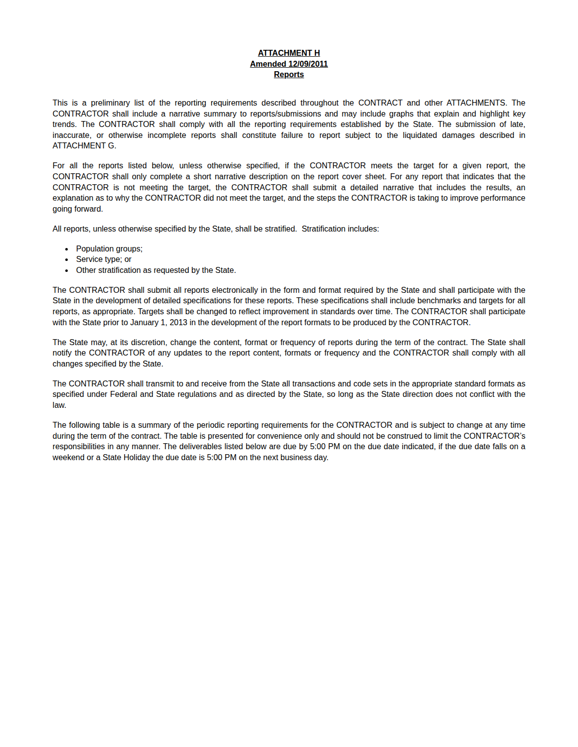ATTACHMENT H
Amended 12/09/2011
Reports
This is a preliminary list of the reporting requirements described throughout the CONTRACT and other ATTACHMENTS. The CONTRACTOR shall include a narrative summary to reports/submissions and may include graphs that explain and highlight key trends. The CONTRACTOR shall comply with all the reporting requirements established by the State. The submission of late, inaccurate, or otherwise incomplete reports shall constitute failure to report subject to the liquidated damages described in ATTACHMENT G.
For all the reports listed below, unless otherwise specified, if the CONTRACTOR meets the target for a given report, the CONTRACTOR shall only complete a short narrative description on the report cover sheet. For any report that indicates that the CONTRACTOR is not meeting the target, the CONTRACTOR shall submit a detailed narrative that includes the results, an explanation as to why the CONTRACTOR did not meet the target, and the steps the CONTRACTOR is taking to improve performance going forward.
All reports, unless otherwise specified by the State, shall be stratified. Stratification includes:
Population groups;
Service type; or
Other stratification as requested by the State.
The CONTRACTOR shall submit all reports electronically in the form and format required by the State and shall participate with the State in the development of detailed specifications for these reports. These specifications shall include benchmarks and targets for all reports, as appropriate. Targets shall be changed to reflect improvement in standards over time. The CONTRACTOR shall participate with the State prior to January 1, 2013 in the development of the report formats to be produced by the CONTRACTOR.
The State may, at its discretion, change the content, format or frequency of reports during the term of the contract. The State shall notify the CONTRACTOR of any updates to the report content, formats or frequency and the CONTRACTOR shall comply with all changes specified by the State.
The CONTRACTOR shall transmit to and receive from the State all transactions and code sets in the appropriate standard formats as specified under Federal and State regulations and as directed by the State, so long as the State direction does not conflict with the law.
The following table is a summary of the periodic reporting requirements for the CONTRACTOR and is subject to change at any time during the term of the contract. The table is presented for convenience only and should not be construed to limit the CONTRACTOR’s responsibilities in any manner. The deliverables listed below are due by 5:00 PM on the due date indicated, if the due date falls on a weekend or a State Holiday the due date is 5:00 PM on the next business day.